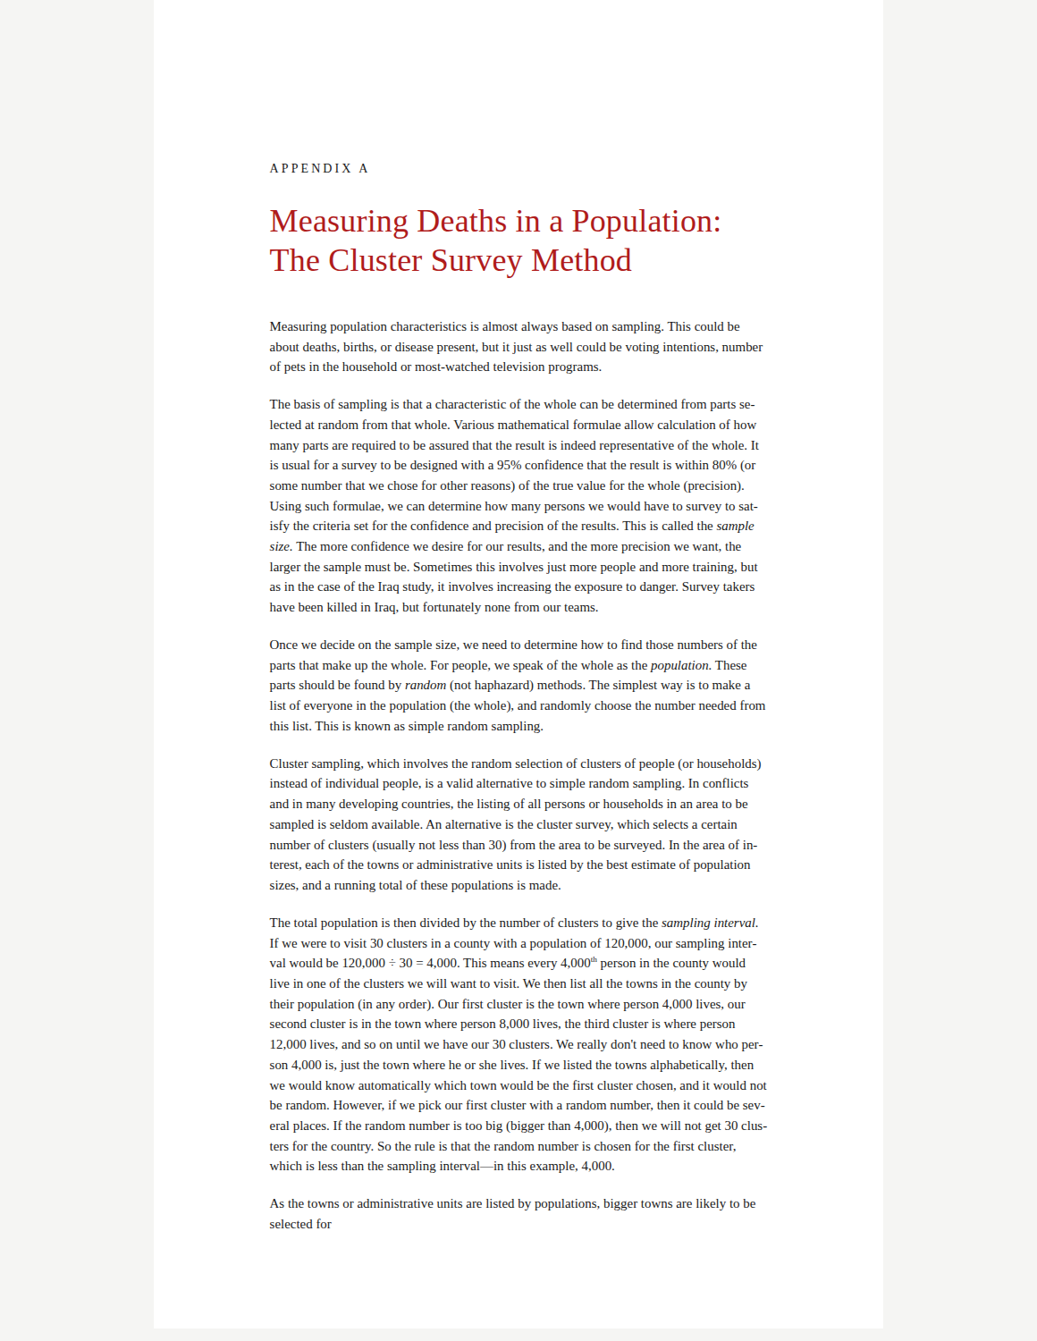Appendix A
Measuring Deaths in a Population:
The Cluster Survey Method
Measuring population characteristics is almost always based on sampling. This could be about deaths, births, or disease present, but it just as well could be voting intentions, number of pets in the household or most-watched television programs.
The basis of sampling is that a characteristic of the whole can be determined from parts selected at random from that whole. Various mathematical formulae allow calculation of how many parts are required to be assured that the result is indeed representative of the whole. It is usual for a survey to be designed with a 95% confidence that the result is within 80% (or some number that we chose for other reasons) of the true value for the whole (precision). Using such formulae, we can determine how many persons we would have to survey to satisfy the criteria set for the confidence and precision of the results. This is called the sample size. The more confidence we desire for our results, and the more precision we want, the larger the sample must be. Sometimes this involves just more people and more training, but as in the case of the Iraq study, it involves increasing the exposure to danger. Survey takers have been killed in Iraq, but fortunately none from our teams.
Once we decide on the sample size, we need to determine how to find those numbers of the parts that make up the whole. For people, we speak of the whole as the population. These parts should be found by random (not haphazard) methods. The simplest way is to make a list of everyone in the population (the whole), and randomly choose the number needed from this list. This is known as simple random sampling.
Cluster sampling, which involves the random selection of clusters of people (or households) instead of individual people, is a valid alternative to simple random sampling. In conflicts and in many developing countries, the listing of all persons or households in an area to be sampled is seldom available. An alternative is the cluster survey, which selects a certain number of clusters (usually not less than 30) from the area to be surveyed. In the area of interest, each of the towns or administrative units is listed by the best estimate of population sizes, and a running total of these populations is made.
The total population is then divided by the number of clusters to give the sampling interval. If we were to visit 30 clusters in a county with a population of 120,000, our sampling interval would be 120,000 ÷ 30 = 4,000. This means every 4,000th person in the county would live in one of the clusters we will want to visit. We then list all the towns in the county by their population (in any order). Our first cluster is the town where person 4,000 lives, our second cluster is in the town where person 8,000 lives, the third cluster is where person 12,000 lives, and so on until we have our 30 clusters. We really don't need to know who person 4,000 is, just the town where he or she lives. If we listed the towns alphabetically, then we would know automatically which town would be the first cluster chosen, and it would not be random. However, if we pick our first cluster with a random number, then it could be several places. If the random number is too big (bigger than 4,000), then we will not get 30 clusters for the country. So the rule is that the random number is chosen for the first cluster, which is less than the sampling interval—in this example, 4,000.
As the towns or administrative units are listed by populations, bigger towns are likely to be selected for